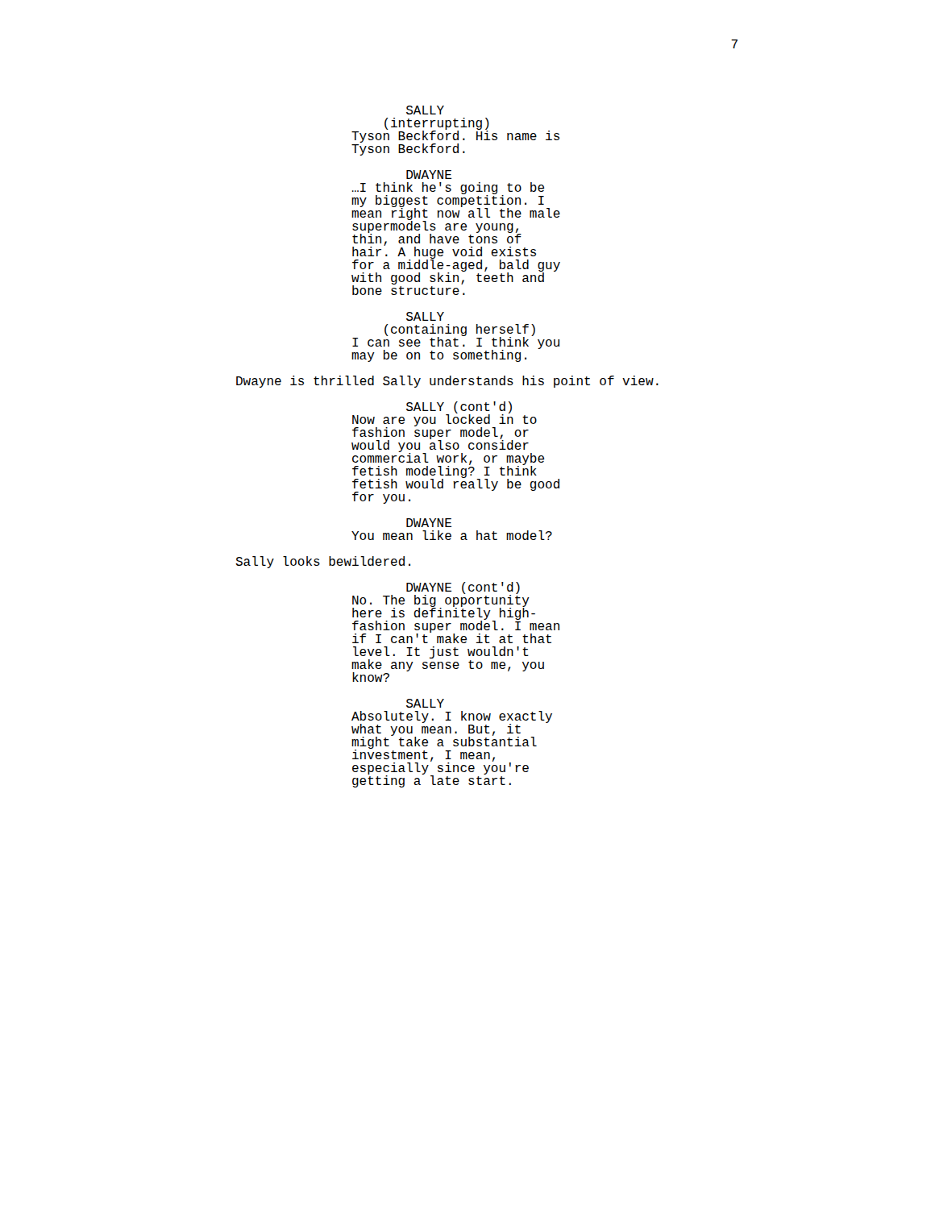7
SALLY
(interrupting)
Tyson Beckford. His name is Tyson Beckford.
DWAYNE
…I think he's going to be my biggest competition. I mean right now all the male supermodels are young, thin, and have tons of hair. A huge void exists for a middle-aged, bald guy with good skin, teeth and bone structure.
SALLY
(containing herself)
I can see that. I think you may be on to something.
Dwayne is thrilled Sally understands his point of view.
SALLY (cont'd)
Now are you locked in to fashion super model, or would you also consider commercial work, or maybe fetish modeling? I think fetish would really be good for you.
DWAYNE
You mean like a hat model?
Sally looks bewildered.
DWAYNE (cont'd)
No. The big opportunity here is definitely high-fashion super model. I mean if I can't make it at that level. It just wouldn't make any sense to me, you know?
SALLY
Absolutely. I know exactly what you mean. But, it might take a substantial investment, I mean, especially since you're getting a late start.